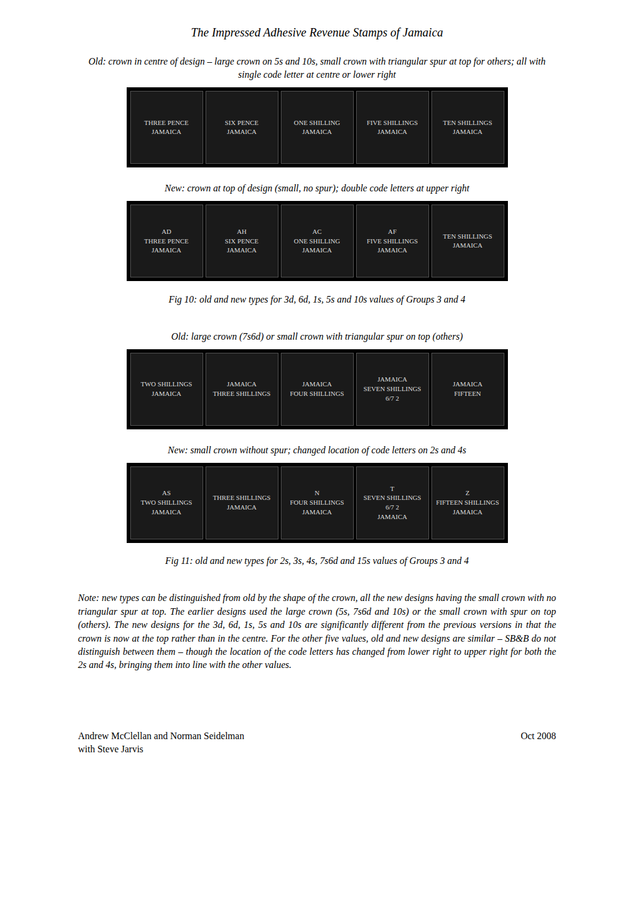The Impressed Adhesive Revenue Stamps of Jamaica
Old: crown in centre of design – large crown on 5s and 10s, small crown with triangular spur at top for others; all with single code letter at centre or lower right
THREE PENCE
JAMAICA
SIX PENCE
JAMAICA
ONE SHILLING
JAMAICA
FIVE SHILLINGS
JAMAICA
TEN SHILLINGS
JAMAICA
New: crown at top of design (small, no spur); double code letters at upper right
AD
THREE PENCE
JAMAICA
AH
SIX PENCE
JAMAICA
AC
ONE SHILLING
JAMAICA
AF
FIVE SHILLINGS
JAMAICA
TEN SHILLINGS
JAMAICA
Fig 10: old and new types for 3d, 6d, 1s, 5s and 10s values of Groups 3 and 4
Old: large crown (7s6d) or small crown with triangular spur on top (others)
TWO SHILLINGS
JAMAICA
JAMAICA
THREE SHILLINGS
JAMAICA
FOUR SHILLINGS
JAMAICA
SEVEN SHILLINGS
6/7 2
JAMAICA
FIFTEEN
New: small crown without spur; changed location of code letters on 2s and 4s
AS
TWO SHILLINGS
JAMAICA
THREE SHILLINGS
JAMAICA
N
FOUR SHILLINGS
JAMAICA
T
SEVEN SHILLINGS
6/7 2
JAMAICA
Z
FIFTEEN SHILLINGS
JAMAICA
Fig 11: old and new types for 2s, 3s, 4s, 7s6d and 15s values of Groups 3 and 4
Note: new types can be distinguished from old by the shape of the crown, all the new designs having the small crown with no triangular spur at top. The earlier designs used the large crown (5s, 7s6d and 10s) or the small crown with spur on top (others). The new designs for the 3d, 6d, 1s, 5s and 10s are significantly different from the previous versions in that the crown is now at the top rather than in the centre. For the other five values, old and new designs are similar – SB&B do not distinguish between them – though the location of the code letters has changed from lower right to upper right for both the 2s and 4s, bringing them into line with the other values.
Andrew McClellan and Norman Seidelman
with Steve Jarvis
Oct 2008